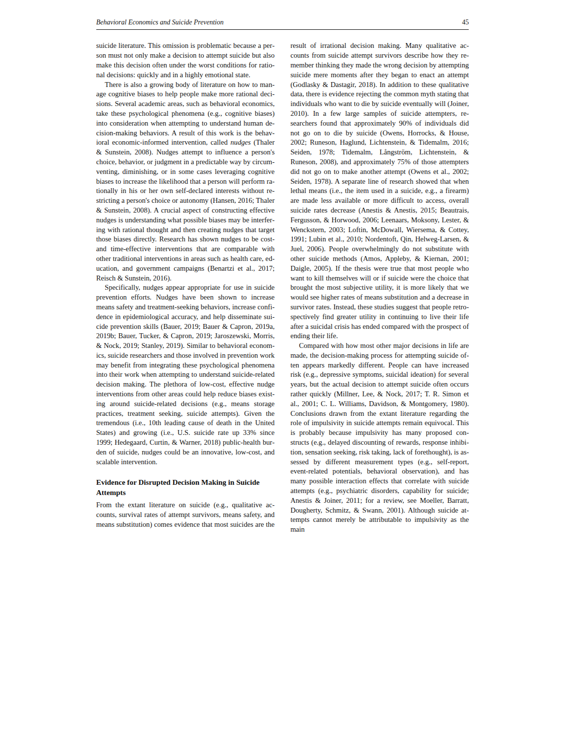Behavioral Economics and Suicide Prevention 45
suicide literature. This omission is problematic because a person must not only make a decision to attempt suicide but also make this decision often under the worst conditions for rational decisions: quickly and in a highly emotional state.
There is also a growing body of literature on how to manage cognitive biases to help people make more rational decisions. Several academic areas, such as behavioral economics, take these psychological phenomena (e.g., cognitive biases) into consideration when attempting to understand human decision-making behaviors. A result of this work is the behavioral economic-informed intervention, called nudges (Thaler & Sunstein, 2008). Nudges attempt to influence a person's choice, behavior, or judgment in a predictable way by circumventing, diminishing, or in some cases leveraging cognitive biases to increase the likelihood that a person will perform rationally in his or her own self-declared interests without restricting a person's choice or autonomy (Hansen, 2016; Thaler & Sunstein, 2008). A crucial aspect of constructing effective nudges is understanding what possible biases may be interfering with rational thought and then creating nudges that target those biases directly. Research has shown nudges to be cost- and time-effective interventions that are comparable with other traditional interventions in areas such as health care, education, and government campaigns (Benartzi et al., 2017; Reisch & Sunstein, 2016).
Specifically, nudges appear appropriate for use in suicide prevention efforts. Nudges have been shown to increase means safety and treatment-seeking behaviors, increase confidence in epidemiological accuracy, and help disseminate suicide prevention skills (Bauer, 2019; Bauer & Capron, 2019a, 2019b; Bauer, Tucker, & Capron, 2019; Jaroszewski, Morris, & Nock, 2019; Stanley, 2019). Similar to behavioral economics, suicide researchers and those involved in prevention work may benefit from integrating these psychological phenomena into their work when attempting to understand suicide-related decision making. The plethora of low-cost, effective nudge interventions from other areas could help reduce biases existing around suicide-related decisions (e.g., means storage practices, treatment seeking, suicide attempts). Given the tremendous (i.e., 10th leading cause of death in the United States) and growing (i.e., U.S. suicide rate up 33% since 1999; Hedegaard, Curtin, & Warner, 2018) public-health burden of suicide, nudges could be an innovative, low-cost, and scalable intervention.
Evidence for Disrupted Decision Making in Suicide Attempts
From the extant literature on suicide (e.g., qualitative accounts, survival rates of attempt survivors, means safety, and means substitution) comes evidence that most suicides are the result of irrational decision making. Many qualitative accounts from suicide attempt survivors describe how they remember thinking they made the wrong decision by attempting suicide mere moments after they began to enact an attempt (Godlasky & Dastagir, 2018). In addition to these qualitative data, there is evidence rejecting the common myth stating that individuals who want to die by suicide eventually will (Joiner, 2010). In a few large samples of suicide attempters, researchers found that approximately 90% of individuals did not go on to die by suicide (Owens, Horrocks, & House, 2002; Runeson, Haglund, Lichtenstein, & Tidemalm, 2016; Seiden, 1978; Tidemalm, Långström, Lichtenstein, & Runeson, 2008), and approximately 75% of those attempters did not go on to make another attempt (Owens et al., 2002; Seiden, 1978). A separate line of research showed that when lethal means (i.e., the item used in a suicide, e.g., a firearm) are made less available or more difficult to access, overall suicide rates decrease (Anestis & Anestis, 2015; Beautrais, Fergusson, & Horwood, 2006; Leenaars, Moksony, Lester, & Wenckstern, 2003; Loftin, McDowall, Wiersema, & Cottey, 1991; Lubin et al., 2010; Nordentoft, Qin, Helweg-Larsen, & Juel, 2006). People overwhelmingly do not substitute with other suicide methods (Amos, Appleby, & Kiernan, 2001; Daigle, 2005). If the thesis were true that most people who want to kill themselves will or if suicide were the choice that brought the most subjective utility, it is more likely that we would see higher rates of means substitution and a decrease in survivor rates. Instead, these studies suggest that people retrospectively find greater utility in continuing to live their life after a suicidal crisis has ended compared with the prospect of ending their life.
Compared with how most other major decisions in life are made, the decision-making process for attempting suicide often appears markedly different. People can have increased risk (e.g., depressive symptoms, suicidal ideation) for several years, but the actual decision to attempt suicide often occurs rather quickly (Millner, Lee, & Nock, 2017; T. R. Simon et al., 2001; C. L. Williams, Davidson, & Montgomery, 1980). Conclusions drawn from the extant literature regarding the role of impulsivity in suicide attempts remain equivocal. This is probably because impulsivity has many proposed constructs (e.g., delayed discounting of rewards, response inhibition, sensation seeking, risk taking, lack of forethought), is assessed by different measurement types (e.g., self-report, event-related potentials, behavioral observation), and has many possible interaction effects that correlate with suicide attempts (e.g., psychiatric disorders, capability for suicide; Anestis & Joiner, 2011; for a review, see Moeller, Barratt, Dougherty, Schmitz, & Swann, 2001). Although suicide attempts cannot merely be attributable to impulsivity as the main